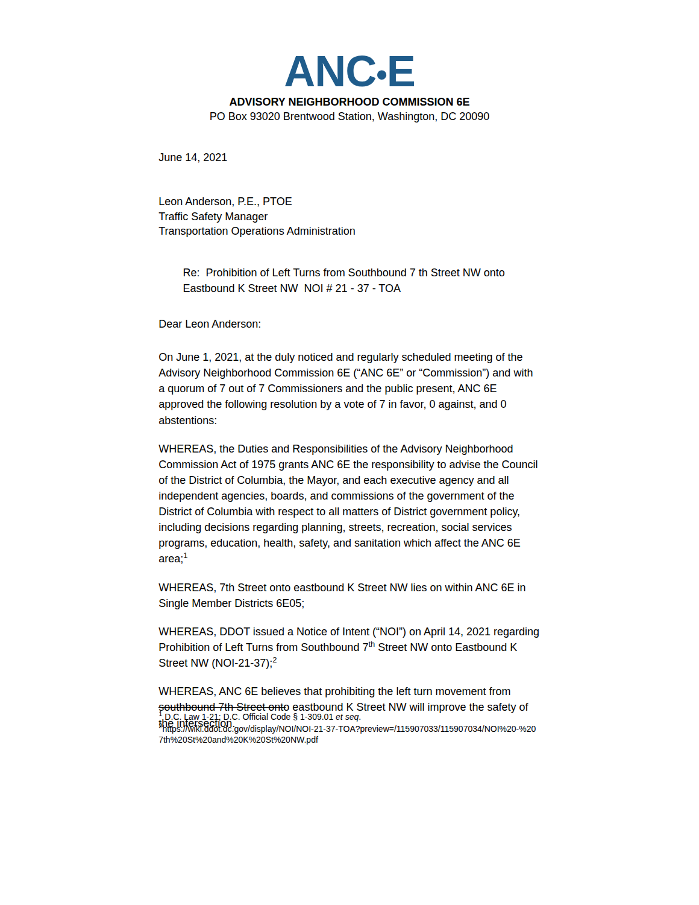ANC•E
ADVISORY NEIGHBORHOOD COMMISSION 6E
PO Box 93020 Brentwood Station, Washington, DC 20090
June 14, 2021
Leon Anderson, P.E., PTOE
Traffic Safety Manager
Transportation Operations Administration
Re: Prohibition of Left Turns from Southbound 7 th Street NW onto Eastbound K Street NW NOI # 21 - 37 - TOA
Dear Leon Anderson:
On June 1, 2021, at the duly noticed and regularly scheduled meeting of the Advisory Neighborhood Commission 6E (“ANC 6E” or “Commission”) and with a quorum of 7 out of 7 Commissioners and the public present, ANC 6E approved the following resolution by a vote of 7 in favor, 0 against, and 0 abstentions:
WHEREAS, the Duties and Responsibilities of the Advisory Neighborhood Commission Act of 1975 grants ANC 6E the responsibility to advise the Council of the District of Columbia, the Mayor, and each executive agency and all independent agencies, boards, and commissions of the government of the District of Columbia with respect to all matters of District government policy, including decisions regarding planning, streets, recreation, social services programs, education, health, safety, and sanitation which affect the ANC 6E area;1
WHEREAS, 7th Street onto eastbound K Street NW lies on within ANC 6E in Single Member Districts 6E05;
WHEREAS, DDOT issued a Notice of Intent (“NOI”) on April 14, 2021 regarding Prohibition of Left Turns from Southbound 7th Street NW onto Eastbound K Street NW (NOI-21-37);2
WHEREAS, ANC 6E believes that prohibiting the left turn movement from southbound 7th Street onto eastbound K Street NW will improve the safety of the intersection.
1 D.C. Law 1-21; D.C. Official Code § 1-309.01 et seq.
2https://wiki.ddot.dc.gov/display/NOI/NOI-21-37-TOA?preview=/115907033/115907034/NOI%20-%207th%20St%20and%20K%20St%20NW.pdf